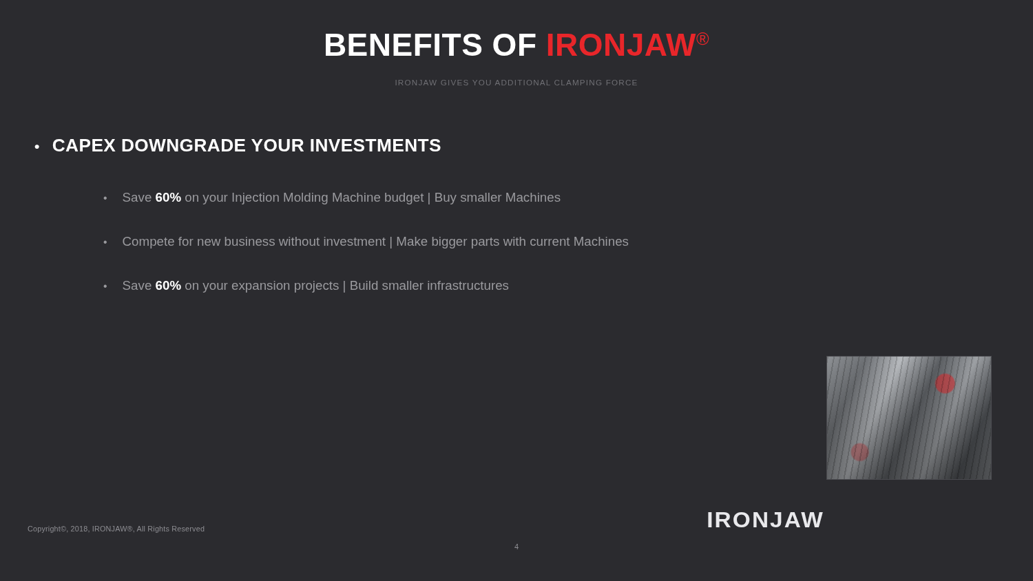BENEFITS OF IRONJAW®
Ironjaw gives you additional clamping force
•CAPEX DOWNGRADE YOUR INVESTMENTS
•Save 60% on your Injection Molding Machine budget | Buy smaller Machines
•Compete for new business without investment | Make bigger parts with current Machines
•Save 60% on your expansion projects | Build smaller infrastructures
Copyright©, 2018, IRONJAW®, All Rights Reserved
IRONJAW
4